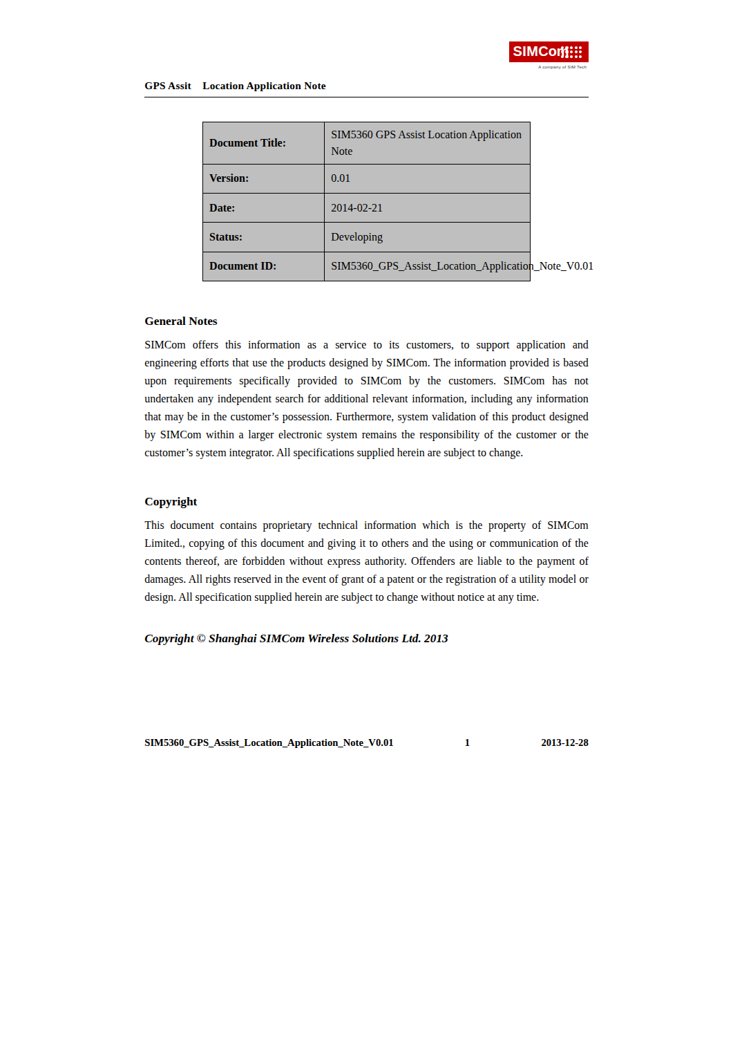GPS Assit Location Application Note
SIMCom
A company of SIM Tech
| Document Title: | SIM5360 GPS Assist Location Application Note |
| Version: | 0.01 |
| Date: | 2014-02-21 |
| Status: | Developing |
| Document ID: | SIM5360_GPS_Assist_Location_Application_Note_V0.01 |
General Notes
SIMCom offers this information as a service to its customers, to support application and engineering efforts that use the products designed by SIMCom. The information provided is based upon requirements specifically provided to SIMCom by the customers. SIMCom has not undertaken any independent search for additional relevant information, including any information that may be in the customer’s possession. Furthermore, system validation of this product designed by SIMCom within a larger electronic system remains the responsibility of the customer or the customer’s system integrator. All specifications supplied herein are subject to change.
Copyright
This document contains proprietary technical information which is the property of SIMCom Limited., copying of this document and giving it to others and the using or communication of the contents thereof, are forbidden without express authority. Offenders are liable to the payment of damages. All rights reserved in the event of grant of a patent or the registration of a utility model or design. All specification supplied herein are subject to change without notice at any time.
Copyright © Shanghai SIMCom Wireless Solutions Ltd. 2013
SIM5360_GPS_Assist_Location_Application_Note_V0.01
1
2013-12-28